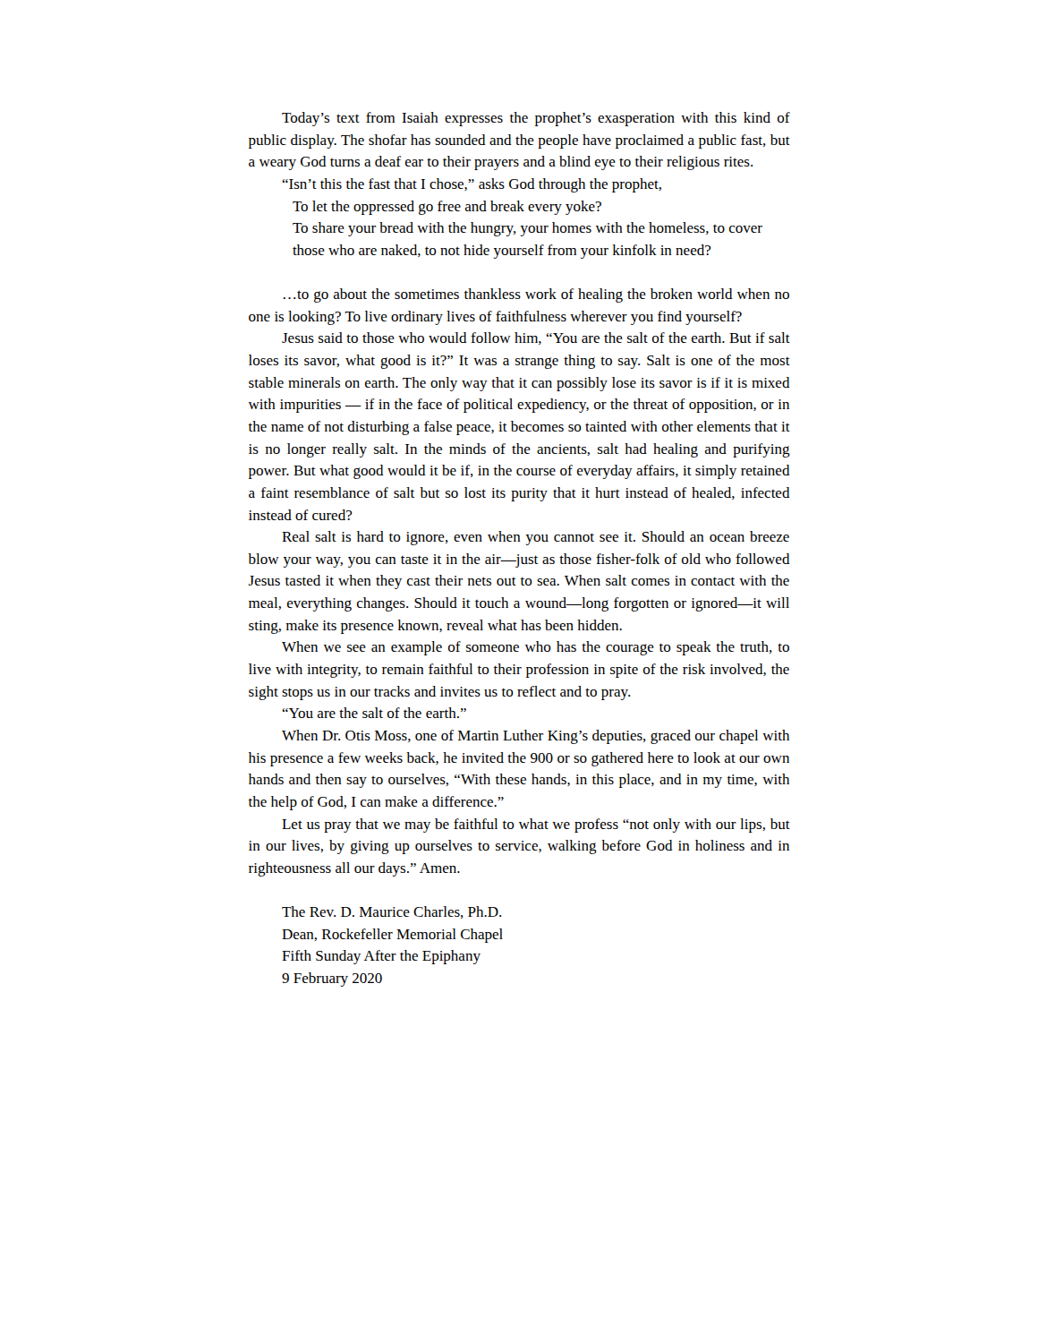Today’s text from Isaiah expresses the prophet’s exasperation with this kind of public display. The shofar has sounded and the people have proclaimed a public fast, but a weary God turns a deaf ear to their prayers and a blind eye to their religious rites.
“Isn’t this the fast that I chose,” asks God through the prophet,
To let the oppressed go free and break every yoke?
To share your bread with the hungry, your homes with the homeless, to cover those who are naked, to not hide yourself from your kinfolk in need?
…to go about the sometimes thankless work of healing the broken world when no one is looking? To live ordinary lives of faithfulness wherever you find yourself?
Jesus said to those who would follow him, “You are the salt of the earth. But if salt loses its savor, what good is it?” It was a strange thing to say. Salt is one of the most stable minerals on earth. The only way that it can possibly lose its savor is if it is mixed with impurities — if in the face of political expediency, or the threat of opposition, or in the name of not disturbing a false peace, it becomes so tainted with other elements that it is no longer really salt. In the minds of the ancients, salt had healing and purifying power. But what good would it be if, in the course of everyday affairs, it simply retained a faint resemblance of salt but so lost its purity that it hurt instead of healed, infected instead of cured?
Real salt is hard to ignore, even when you cannot see it. Should an ocean breeze blow your way, you can taste it in the air—just as those fisher-folk of old who followed Jesus tasted it when they cast their nets out to sea. When salt comes in contact with the meal, everything changes. Should it touch a wound—long forgotten or ignored—it will sting, make its presence known, reveal what has been hidden.
When we see an example of someone who has the courage to speak the truth, to live with integrity, to remain faithful to their profession in spite of the risk involved, the sight stops us in our tracks and invites us to reflect and to pray.
“You are the salt of the earth.”
When Dr. Otis Moss, one of Martin Luther King’s deputies, graced our chapel with his presence a few weeks back, he invited the 900 or so gathered here to look at our own hands and then say to ourselves, “With these hands, in this place, and in my time, with the help of God, I can make a difference.”
Let us pray that we may be faithful to what we profess “not only with our lips, but in our lives, by giving up ourselves to service, walking before God in holiness and in righteousness all our days.” Amen.
The Rev. D. Maurice Charles, Ph.D.
Dean, Rockefeller Memorial Chapel
Fifth Sunday After the Epiphany
9 February 2020